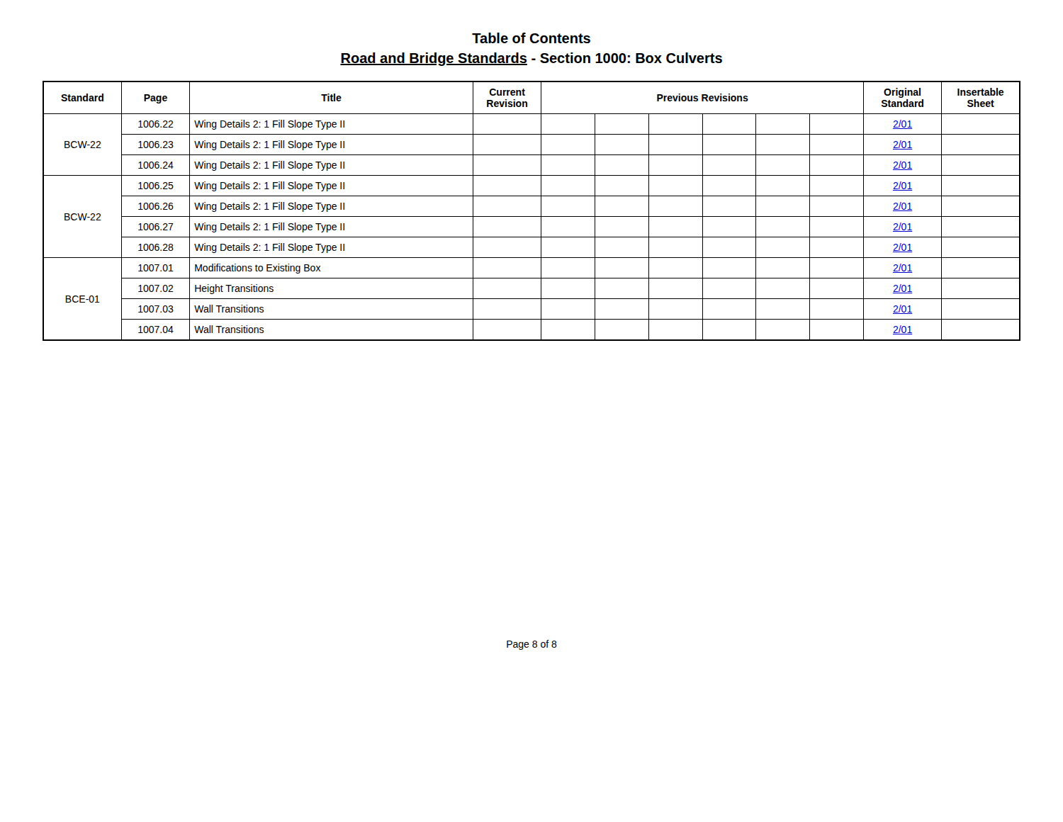Table of Contents
Road and Bridge Standards - Section 1000: Box Culverts
| Standard | Page | Title | Current Revision | Previous Revisions | Original Standard | Insertable Sheet |
| --- | --- | --- | --- | --- | --- | --- |
| BCW-22 | 1006.22 | Wing Details 2: 1 Fill Slope Type II | | | | | | | | 2/01 | |
| 1006.23 | Wing Details 2: 1 Fill Slope Type II | | | | | | | | 2/01 | |
| 1006.24 | Wing Details 2: 1 Fill Slope Type II | | | | | | | | 2/01 | |
| BCW-22 | 1006.25 | Wing Details 2: 1 Fill Slope Type II | | | | | | | | 2/01 | |
| 1006.26 | Wing Details 2: 1 Fill Slope Type II | | | | | | | | 2/01 | |
| 1006.27 | Wing Details 2: 1 Fill Slope Type II | | | | | | | | 2/01 | |
| 1006.28 | Wing Details 2: 1 Fill Slope Type II | | | | | | | | 2/01 | |
| BCE-01 | 1007.01 | Modifications to Existing Box | | | | | | | | 2/01 | |
| 1007.02 | Height Transitions | | | | | | | | 2/01 | |
| 1007.03 | Wall Transitions | | | | | | | | 2/01 | |
| 1007.04 | Wall Transitions | | | | | | | | 2/01 | |
Page 8 of 8